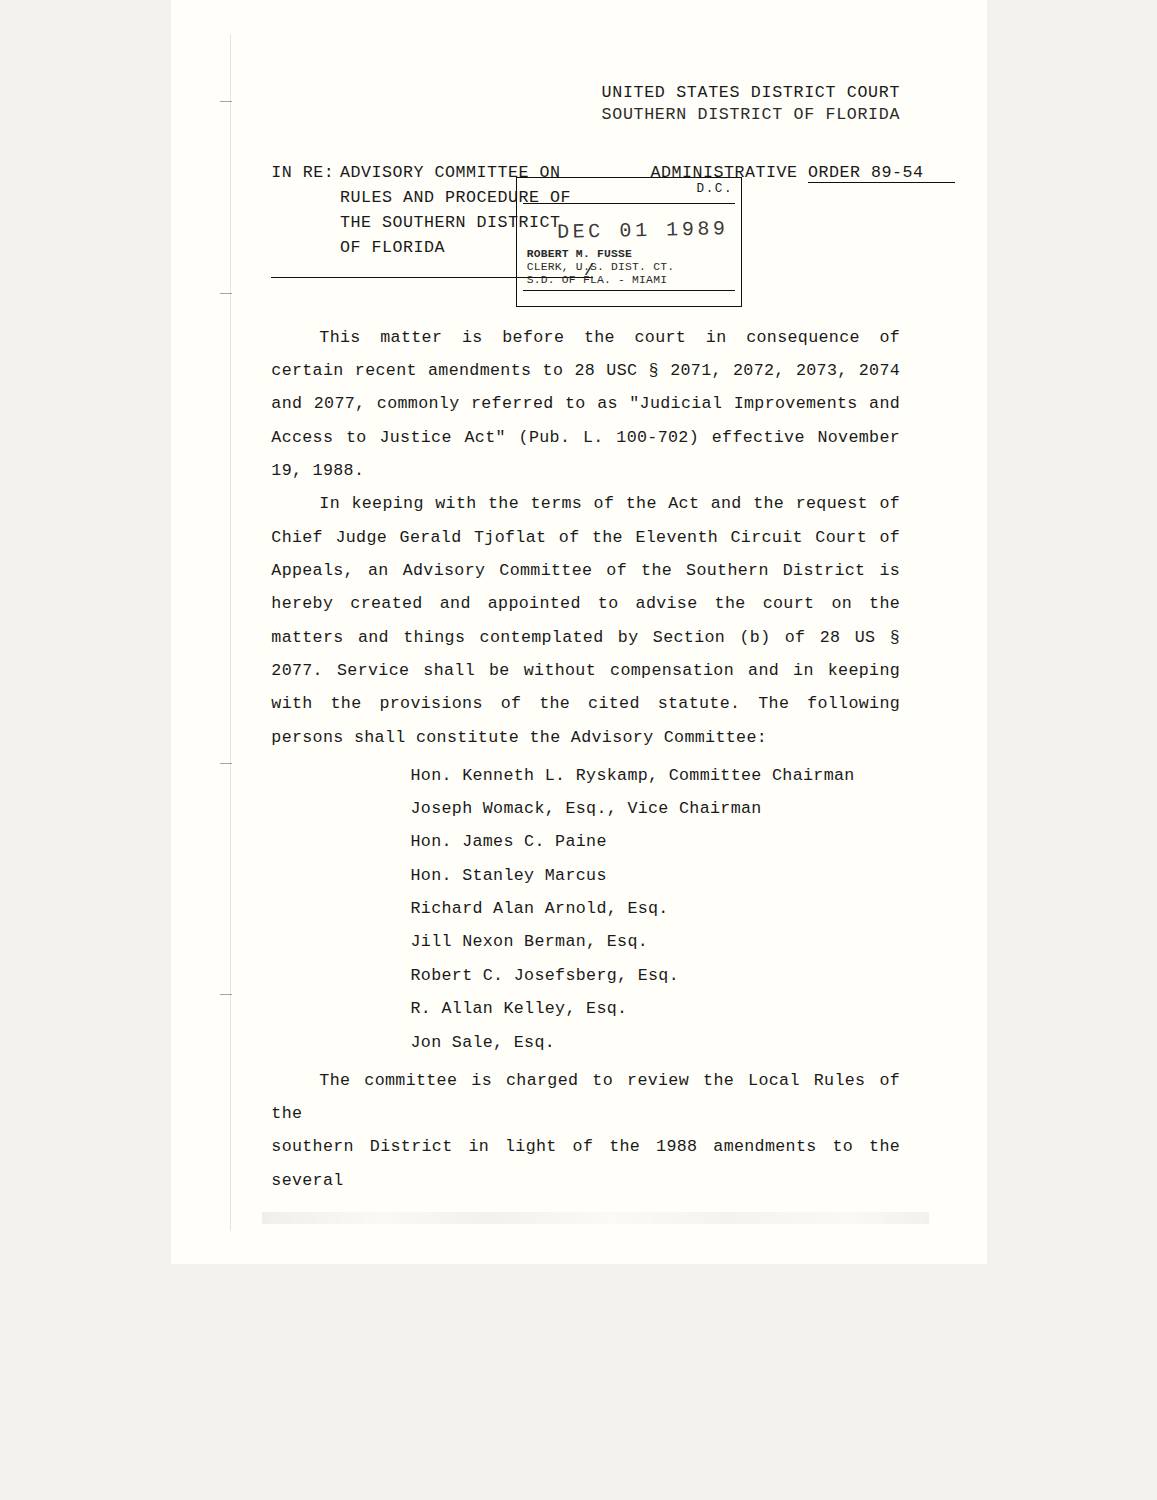UNITED STATES DISTRICT COURT
SOUTHERN DISTRICT OF FLORIDA
IN RE: ADVISORY COMMITTEE ON
RULES AND PROCEDURE OF
THE SOUTHERN DISTRICT
OF FLORIDA
/
ADMINISTRATIVE ORDER 89-54
D.C. DEC 01 1989 ROBERT M. FUSSE CLERK, U.S. DIST. CT. S.D. OF FLA. - MIAMI
This matter is before the court in consequence of certain recent amendments to 28 USC § 2071, 2072, 2073, 2074 and 2077, commonly referred to as "Judicial Improvements and Access to Justice Act" (Pub. L. 100-702) effective November 19, 1988.
In keeping with the terms of the Act and the request of Chief Judge Gerald Tjoflat of the Eleventh Circuit Court of Appeals, an Advisory Committee of the Southern District is hereby created and appointed to advise the court on the matters and things contemplated by Section (b) of 28 US § 2077. Service shall be without compensation and in keeping with the provisions of the cited statute. The following persons shall constitute the Advisory Committee:
Hon. Kenneth L. Ryskamp, Committee Chairman
Joseph Womack, Esq., Vice Chairman
Hon. James C. Paine
Hon. Stanley Marcus
Richard Alan Arnold, Esq.
Jill Nexon Berman, Esq.
Robert C. Josefsberg, Esq.
R. Allan Kelley, Esq.
Jon Sale, Esq.
The committee is charged to review the Local Rules of the
southern District in light of the 1988 amendments to the several